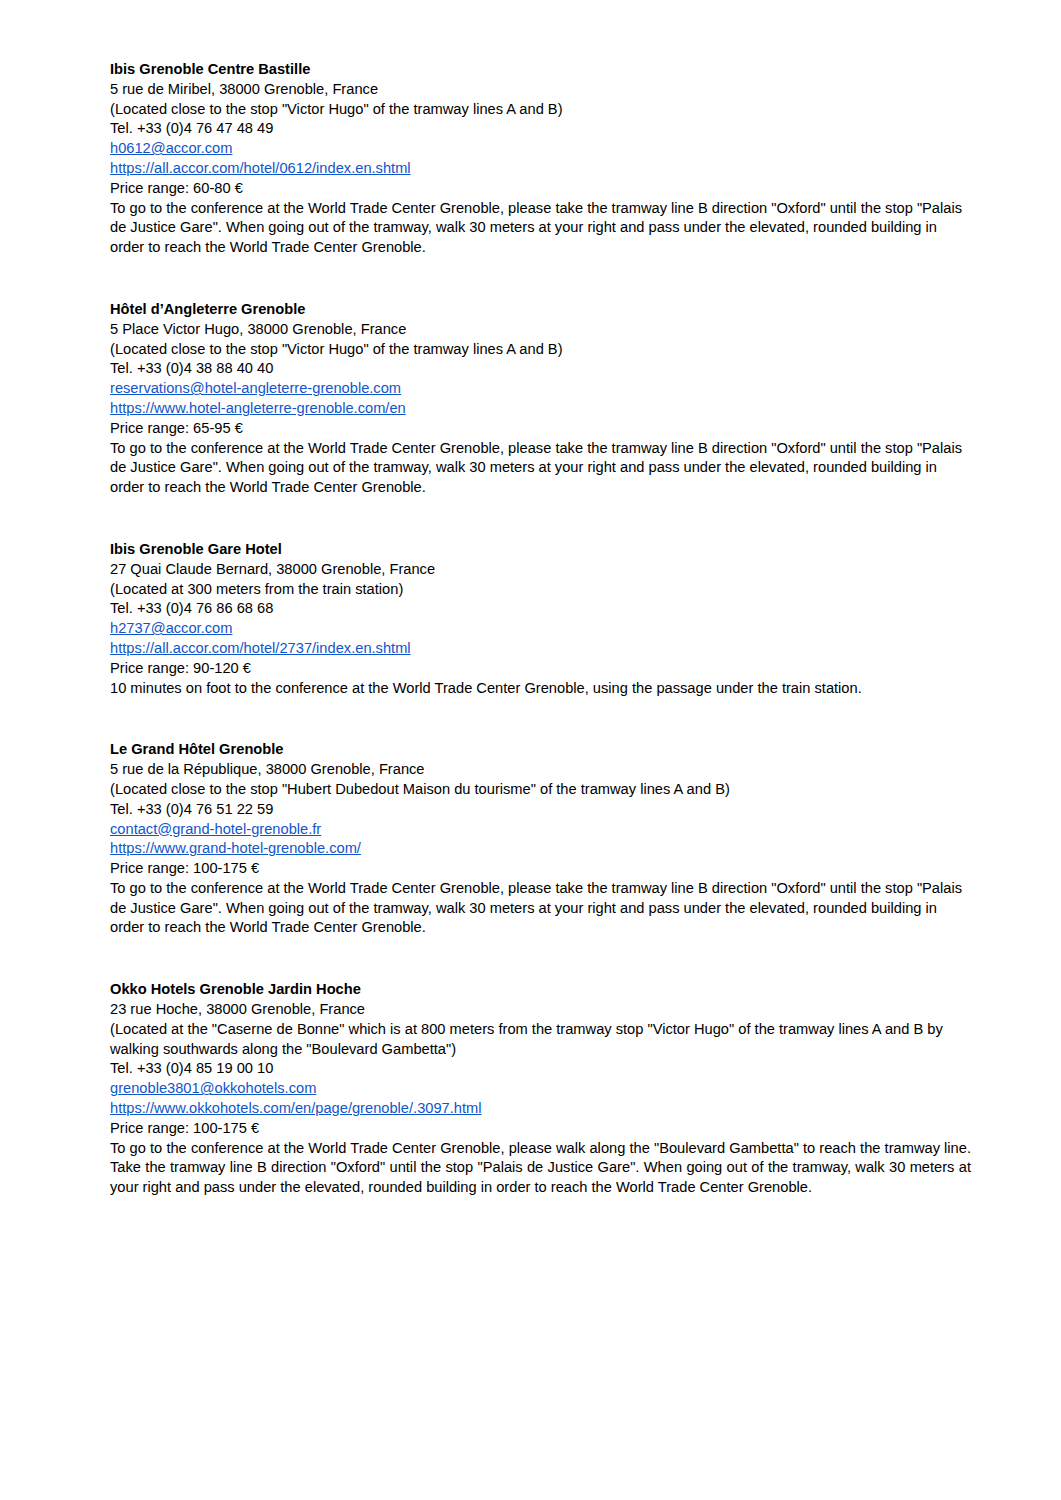Ibis Grenoble Centre Bastille
5 rue de Miribel, 38000 Grenoble, France
(Located close to the stop "Victor Hugo" of the tramway lines A and B)
Tel. +33 (0)4 76 47 48 49
h0612@accor.com
https://all.accor.com/hotel/0612/index.en.shtml
Price range: 60-80 €
To go to the conference at the World Trade Center Grenoble, please take the tramway line B direction "Oxford" until the stop "Palais de Justice Gare". When going out of the tramway, walk 30 meters at your right and pass under the elevated, rounded building in order to reach the World Trade Center Grenoble.
Hôtel d’Angleterre Grenoble
5 Place Victor Hugo, 38000 Grenoble, France
(Located close to the stop "Victor Hugo" of the tramway lines A and B)
Tel. +33 (0)4 38 88 40 40
reservations@hotel-angleterre-grenoble.com
https://www.hotel-angleterre-grenoble.com/en
Price range: 65-95 €
To go to the conference at the World Trade Center Grenoble, please take the tramway line B direction "Oxford" until the stop "Palais de Justice Gare". When going out of the tramway, walk 30 meters at your right and pass under the elevated, rounded building in order to reach the World Trade Center Grenoble.
Ibis Grenoble Gare Hotel
27 Quai Claude Bernard, 38000 Grenoble, France
(Located at 300 meters from the train station)
Tel. +33 (0)4 76 86 68 68
h2737@accor.com
https://all.accor.com/hotel/2737/index.en.shtml
Price range: 90-120 €
10 minutes on foot to the conference at the World Trade Center Grenoble, using the passage under the train station.
Le Grand Hôtel Grenoble
5 rue de la République, 38000 Grenoble, France
(Located close to the stop "Hubert Dubedout Maison du tourisme" of the tramway lines A and B)
Tel. +33 (0)4 76 51 22 59
contact@grand-hotel-grenoble.fr
https://www.grand-hotel-grenoble.com/
Price range: 100-175 €
To go to the conference at the World Trade Center Grenoble, please take the tramway line B direction "Oxford" until the stop "Palais de Justice Gare". When going out of the tramway, walk 30 meters at your right and pass under the elevated, rounded building in order to reach the World Trade Center Grenoble.
Okko Hotels Grenoble Jardin Hoche
23 rue Hoche, 38000 Grenoble, France
(Located at the "Caserne de Bonne" which is at 800 meters from the tramway stop "Victor Hugo" of the tramway lines A and B by walking southwards along the "Boulevard Gambetta")
Tel. +33 (0)4 85 19 00 10
grenoble3801@okkohotels.com
https://www.okkohotels.com/en/page/grenoble/.3097.html
Price range: 100-175 €
To go to the conference at the World Trade Center Grenoble, please walk along the "Boulevard Gambetta" to reach the tramway line. Take the tramway line B direction "Oxford" until the stop "Palais de Justice Gare". When going out of the tramway, walk 30 meters at your right and pass under the elevated, rounded building in order to reach the World Trade Center Grenoble.